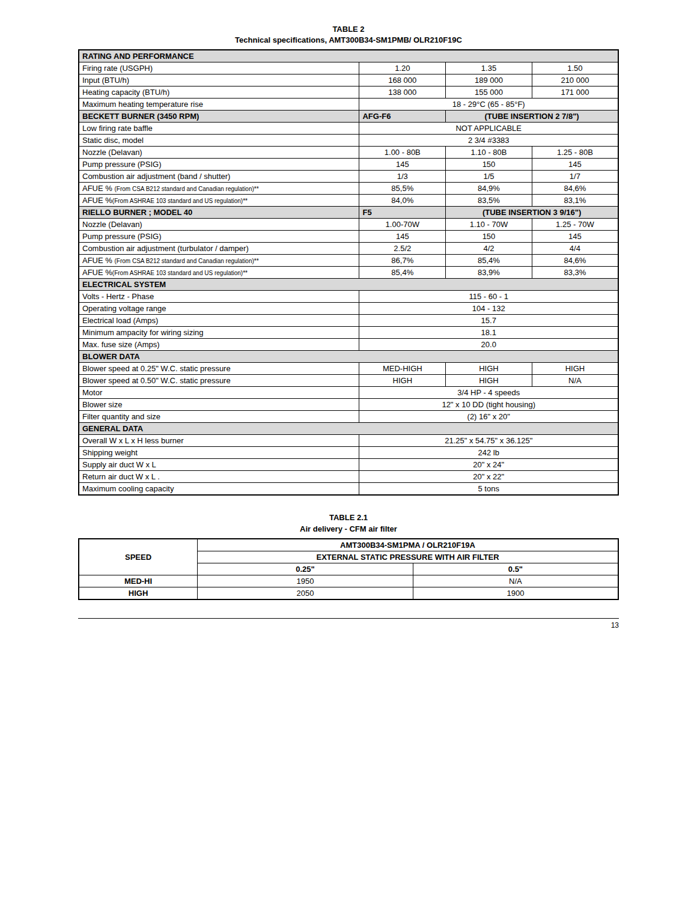TABLE 2
Technical specifications, AMT300B34-SM1PMB/ OLR210F19C
| RATING AND PERFORMANCE |
| Firing rate (USGPH) | 1.20 | 1.35 | 1.50 |
| Input (BTU/h) | 168 000 | 189 000 | 210 000 |
| Heating capacity (BTU/h) | 138 000 | 155 000 | 171 000 |
| Maximum heating temperature rise | 18 - 29°C (65 - 85°F) |
| BECKETT BURNER (3450 RPM) | AFG-F6 | (TUBE INSERTION 2 7/8") |
| Low firing rate baffle | NOT APPLICABLE |
| Static disc, model | 2 3/4 #3383 |
| Nozzle (Delavan) | 1.00 - 80B | 1.10 - 80B | 1.25 - 80B |
| Pump pressure (PSIG) | 145 | 150 | 145 |
| Combustion air adjustment (band / shutter) | 1/3 | 1/5 | 1/7 |
| AFUE % (From CSA B212 standard and Canadian regulation)** | 85,5% | 84,9% | 84,6% |
| AFUE % (From ASHRAE 103 standard and US regulation)** | 84,0% | 83,5% | 83,1% |
| RIELLO BURNER ; MODEL 40 | F5 | (TUBE INSERTION 3 9/16") |
| Nozzle (Delavan) | 1.00-70W | 1.10 - 70W | 1.25 - 70W |
| Pump pressure (PSIG) | 145 | 150 | 145 |
| Combustion air adjustment (turbulator / damper) | 2.5/2 | 4/2 | 4/4 |
| AFUE % (From CSA B212 standard and Canadian regulation)** | 86,7% | 85,4% | 84,6% |
| AFUE % (From ASHRAE 103 standard and US regulation)** | 85,4% | 83,9% | 83,3% |
| ELECTRICAL SYSTEM |
| Volts - Hertz - Phase | 115 - 60 - 1 |
| Operating voltage range | 104 - 132 |
| Electrical load (Amps) | 15.7 |
| Minimum ampacity for wiring sizing | 18.1 |
| Max. fuse size (Amps) | 20.0 |
| BLOWER DATA |
| Blower speed at 0.25" W.C. static pressure | MED-HIGH | HIGH | HIGH |
| Blower speed at 0.50" W.C. static pressure | HIGH | HIGH | N/A |
| Motor | 3/4 HP - 4 speeds |
| Blower size | 12" x 10 DD (tight housing) |
| Filter quantity and size | (2) 16" x 20" |
| GENERAL DATA |
| Overall W x L x H less burner | 21.25" x 54.75" x 36.125" |
| Shipping weight | 242 lb |
| Supply air duct W x L | 20" x 24" |
| Return air duct W x L . | 20" x 22" |
| Maximum cooling capacity | 5 tons |
TABLE 2.1
Air delivery - CFM air filter
| SPEED | AMT300B34-SM1PMA / OLR210F19A |
| EXTERNAL STATIC PRESSURE WITH AIR FILTER |
| 0.25" | 0.5" |
| MED-HI | 1950 | N/A |
| HIGH | 2050 | 1900 |
13